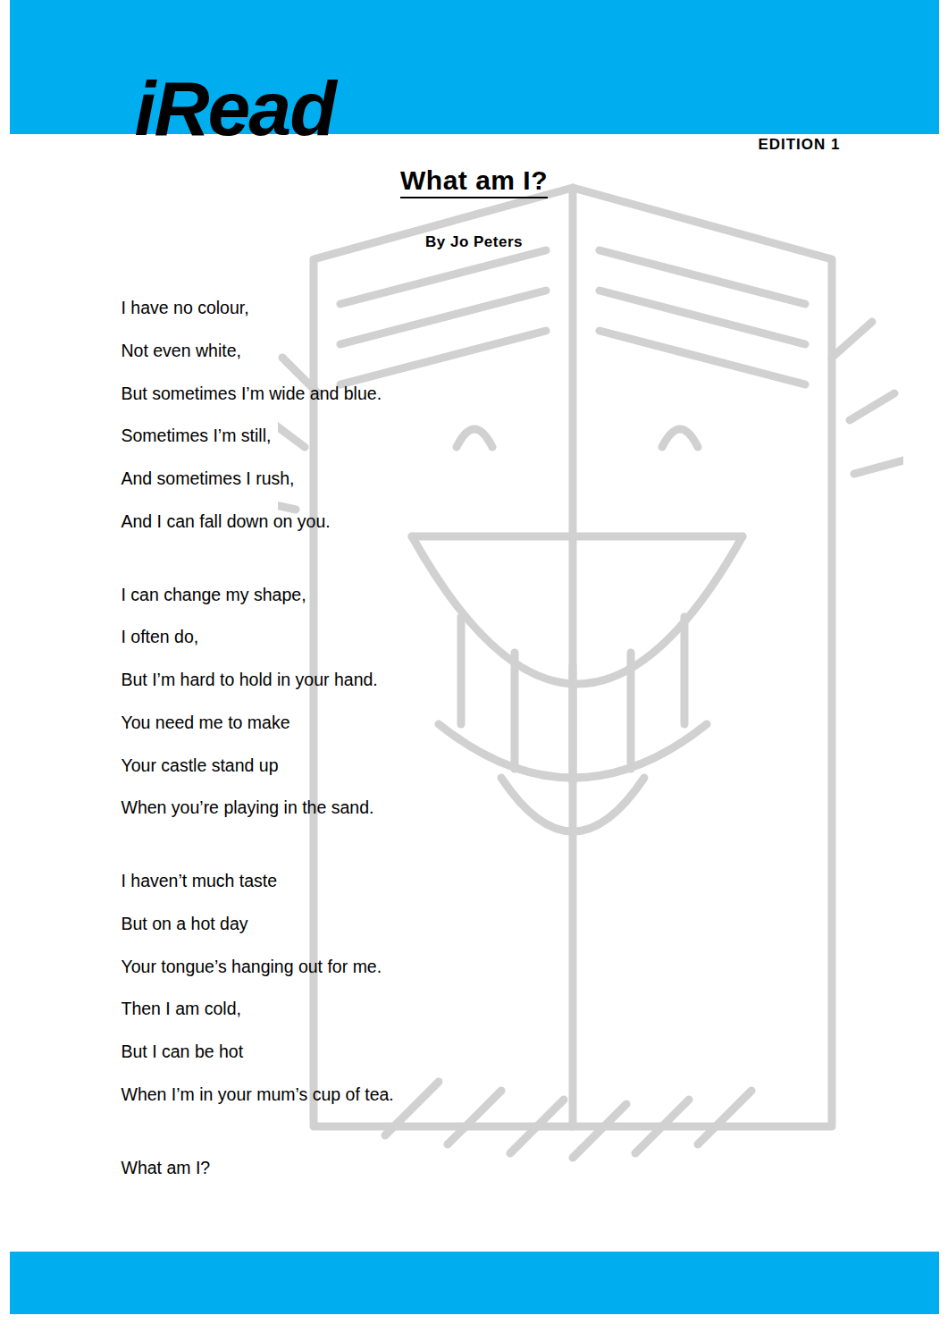iRead
EDITION 1
What am I?
By Jo Peters
I have no colour,
Not even white,
But sometimes I’m wide and blue.
Sometimes I’m still,
And sometimes I rush,
And I can fall down on you.
I can change my shape,
I often do,
But I’m hard to hold in your hand.
You need me to make
Your castle stand up
When you’re playing in the sand.
I haven’t much taste
But on a hot day
Your tongue’s hanging out for me.
Then I am cold,
But I can be hot
When I’m in your mum’s cup of tea.
What am I?